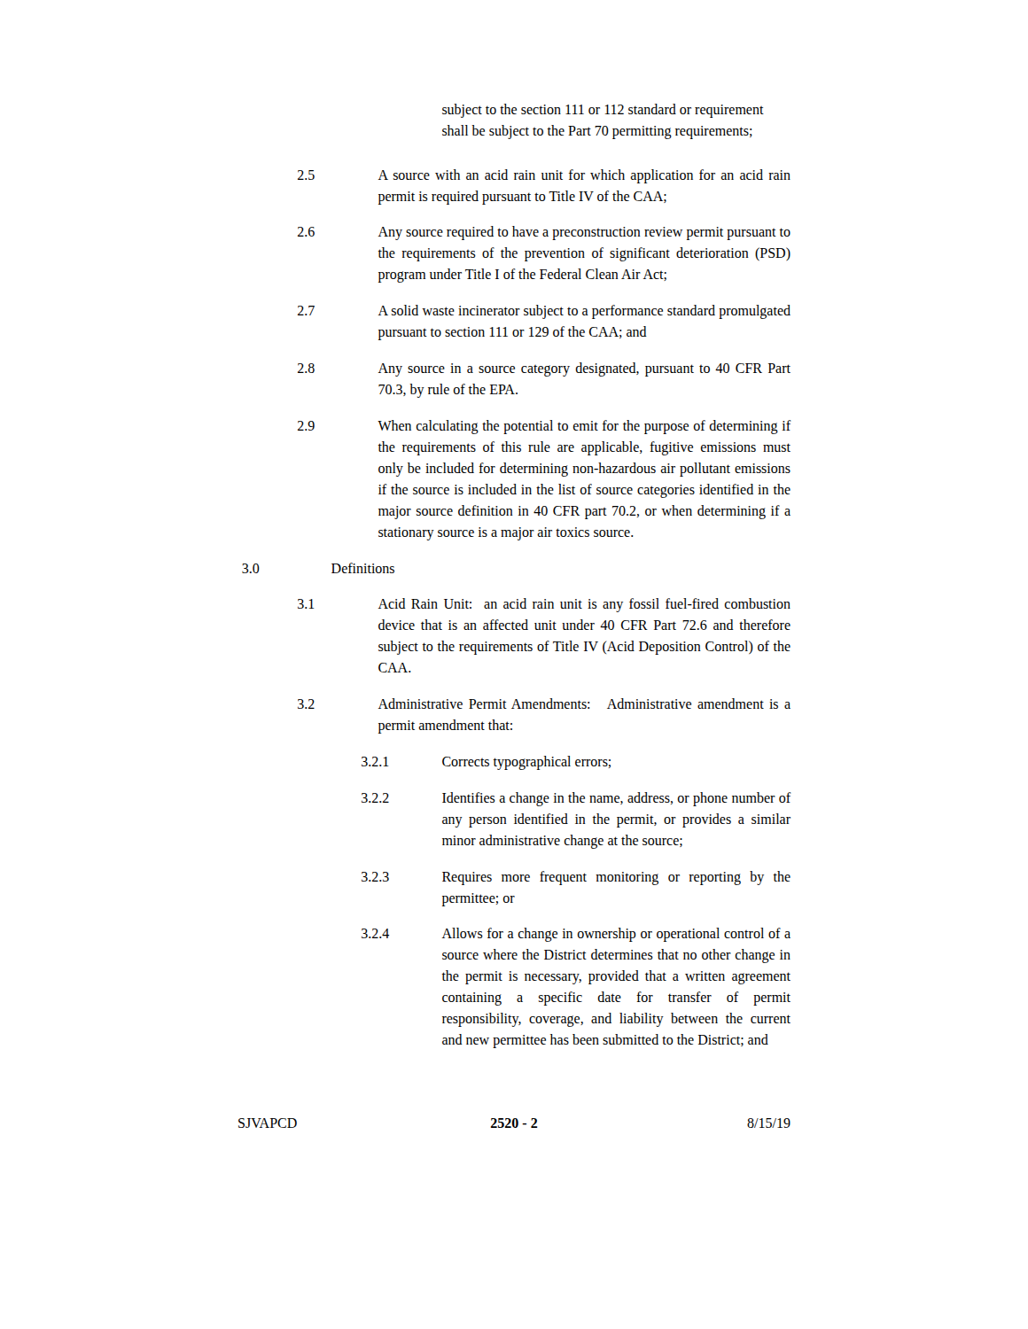subject to the section 111 or 112 standard or requirement shall be subject to the Part 70 permitting requirements;
2.5
A source with an acid rain unit for which application for an acid rain permit is required pursuant to Title IV of the CAA;
2.6
Any source required to have a preconstruction review permit pursuant to the requirements of the prevention of significant deterioration (PSD) program under Title I of the Federal Clean Air Act;
2.7
A solid waste incinerator subject to a performance standard promulgated pursuant to section 111 or 129 of the CAA; and
2.8
Any source in a source category designated, pursuant to 40 CFR Part 70.3, by rule of the EPA.
2.9
When calculating the potential to emit for the purpose of determining if the requirements of this rule are applicable, fugitive emissions must only be included for determining non-hazardous air pollutant emissions if the source is included in the list of source categories identified in the major source definition in 40 CFR part 70.2, or when determining if a stationary source is a major air toxics source.
3.0
Definitions
3.1
Acid Rain Unit: an acid rain unit is any fossil fuel-fired combustion device that is an affected unit under 40 CFR Part 72.6 and therefore subject to the requirements of Title IV (Acid Deposition Control) of the CAA.
3.2
Administrative Permit Amendments: Administrative amendment is a permit amendment that:
3.2.1
Corrects typographical errors;
3.2.2
Identifies a change in the name, address, or phone number of any person identified in the permit, or provides a similar minor administrative change at the source;
3.2.3
Requires more frequent monitoring or reporting by the permittee; or
3.2.4
Allows for a change in ownership or operational control of a source where the District determines that no other change in the permit is necessary, provided that a written agreement containing a specific date for transfer of permit responsibility, coverage, and liability between the current and new permittee has been submitted to the District; and
SJVAPCD
2520 - 2
8/15/19